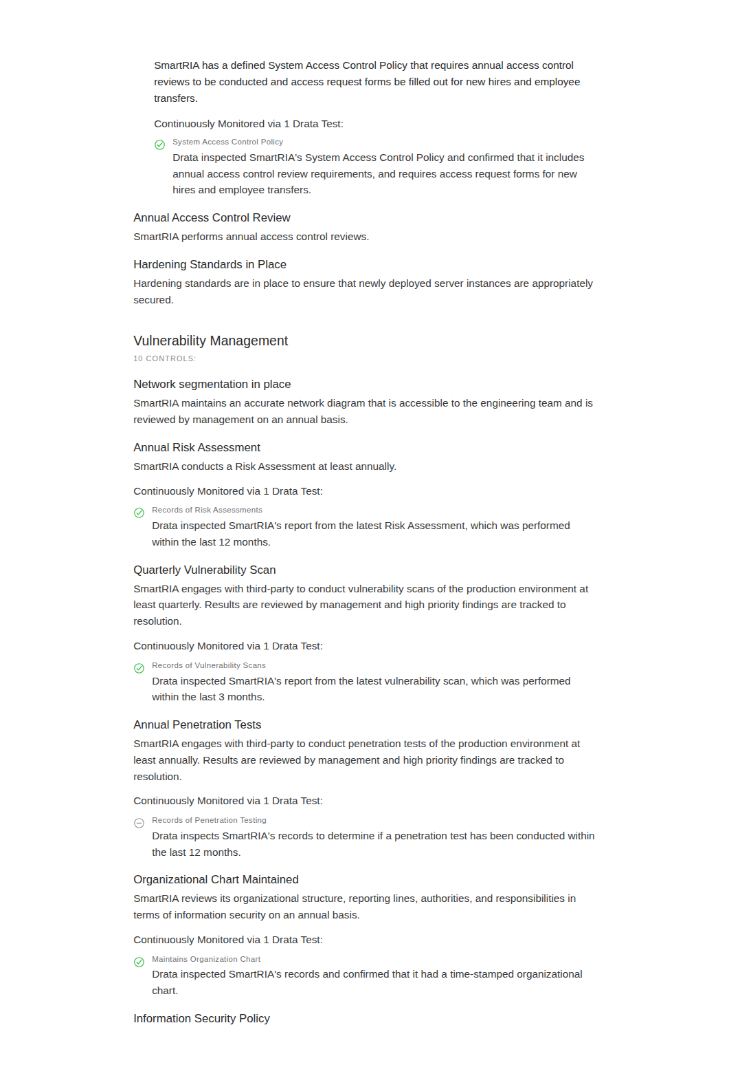SmartRIA has a defined System Access Control Policy that requires annual access control reviews to be conducted and access request forms be filled out for new hires and employee transfers.
Continuously Monitored via 1 Drata Test:
System Access Control Policy
Drata inspected SmartRIA's System Access Control Policy and confirmed that it includes annual access control review requirements, and requires access request forms for new hires and employee transfers.
Annual Access Control Review
SmartRIA performs annual access control reviews.
Hardening Standards in Place
Hardening standards are in place to ensure that newly deployed server instances are appropriately secured.
Vulnerability Management
10 CONTROLS:
Network segmentation in place
SmartRIA maintains an accurate network diagram that is accessible to the engineering team and is reviewed by management on an annual basis.
Annual Risk Assessment
SmartRIA conducts a Risk Assessment at least annually.
Continuously Monitored via 1 Drata Test:
Records of Risk Assessments
Drata inspected SmartRIA's report from the latest Risk Assessment, which was performed within the last 12 months.
Quarterly Vulnerability Scan
SmartRIA engages with third-party to conduct vulnerability scans of the production environment at least quarterly. Results are reviewed by management and high priority findings are tracked to resolution.
Continuously Monitored via 1 Drata Test:
Records of Vulnerability Scans
Drata inspected SmartRIA's report from the latest vulnerability scan, which was performed within the last 3 months.
Annual Penetration Tests
SmartRIA engages with third-party to conduct penetration tests of the production environment at least annually. Results are reviewed by management and high priority findings are tracked to resolution.
Continuously Monitored via 1 Drata Test:
Records of Penetration Testing
Drata inspects SmartRIA's records to determine if a penetration test has been conducted within the last 12 months.
Organizational Chart Maintained
SmartRIA reviews its organizational structure, reporting lines, authorities, and responsibilities in terms of information security on an annual basis.
Continuously Monitored via 1 Drata Test:
Maintains Organization Chart
Drata inspected SmartRIA's records and confirmed that it had a time-stamped organizational chart.
Information Security Policy